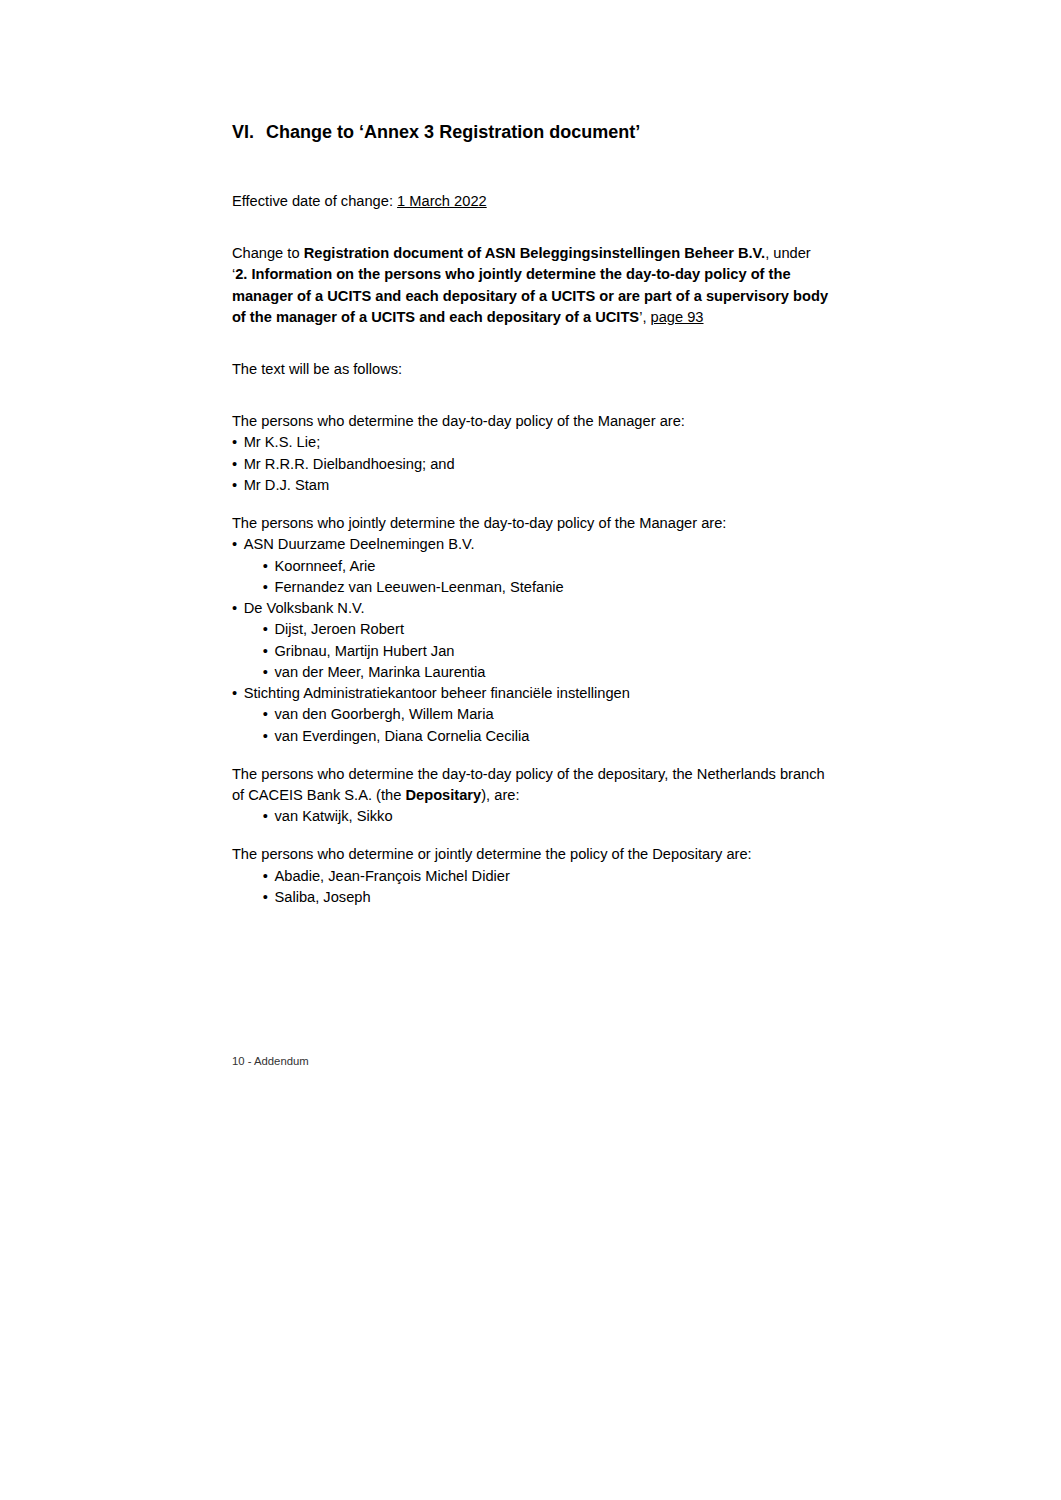VI. Change to ‘Annex 3 Registration document’
Effective date of change: 1 March 2022
Change to Registration document of ASN Beleggingsinstellingen Beheer B.V., under ‘2. Information on the persons who jointly determine the day-to-day policy of the manager of a UCITS and each depositary of a UCITS or are part of a supervisory body of the manager of a UCITS and each depositary of a UCITS’, page 93
The text will be as follows:
The persons who determine the day-to-day policy of the Manager are:
Mr K.S. Lie;
Mr R.R.R. Dielbandhoesing; and
Mr D.J. Stam
The persons who jointly determine the day-to-day policy of the Manager are:
ASN Duurzame Deelnemingen B.V.
Koornneef, Arie
Fernandez van Leeuwen-Leenman, Stefanie
De Volksbank N.V.
Dijst, Jeroen Robert
Gribnau, Martijn Hubert Jan
van der Meer, Marinka Laurentia
Stichting Administratiekantoor beheer financiële instellingen
van den Goorbergh, Willem Maria
van Everdingen, Diana Cornelia Cecilia
The persons who determine the day-to-day policy of the depositary, the Netherlands branch of CACEIS Bank S.A. (the Depositary), are:
van Katwijk, Sikko
The persons who determine or jointly determine the policy of the Depositary are:
Abadie, Jean-François Michel Didier
Saliba, Joseph
10 - Addendum